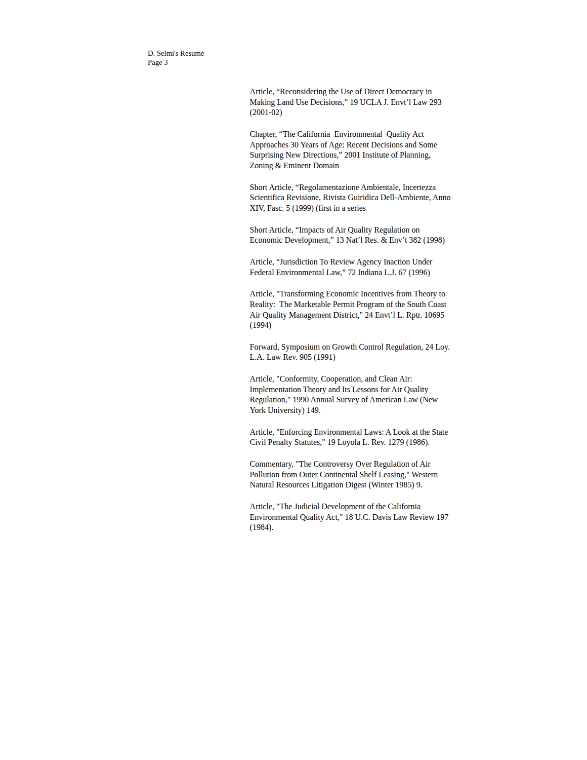D. Selmi's Resumé
Page 3
Article, “Reconsidering the Use of Direct Democracy in Making Land Use Decisions,” 19 UCLA J. Envt’l Law 293 (2001-02)
Chapter, “The California Environmental Quality Act Approaches 30 Years of Age: Recent Decisions and Some Surprising New Directions,” 2001 Institute of Planning, Zoning & Eminent Domain
Short Article, “Regolamentazione Ambientale, Incertezza Scientifica Revisione, Rivista Guiridica Dell-Ambiente, Anno XIV, Fasc. 5 (1999) (first in a series
Short Article, “Impacts of Air Quality Regulation on Economic Development,” 13 Nat’l Res. & Env’t 382 (1998)
Article, “Jurisdiction To Review Agency Inaction Under Federal Environmental Law,” 72 Indiana L.J. 67 (1996)
Article, "Transforming Economic Incentives from Theory to Reality: The Marketable Permit Program of the South Coast Air Quality Management District," 24 Envt’l L. Rptr. 10695 (1994)
Forward, Symposium on Growth Control Regulation, 24 Loy. L.A. Law Rev. 905 (1991)
Article, "Conformity, Cooperation, and Clean Air: Implementation Theory and Its Lessons for Air Quality Regulation," 1990 Annual Survey of American Law (New York University) 149.
Article, "Enforcing Environmental Laws: A Look at the State Civil Penalty Statutes," 19 Loyola L. Rev. 1279 (1986).
Commentary, "The Controversy Over Regulation of Air Pollution from Outer Continental Shelf Leasing," Western Natural Resources Litigation Digest (Winter 1985) 9.
Article, "The Judicial Development of the California Environmental Quality Act," 18 U.C. Davis Law Review 197 (1984).